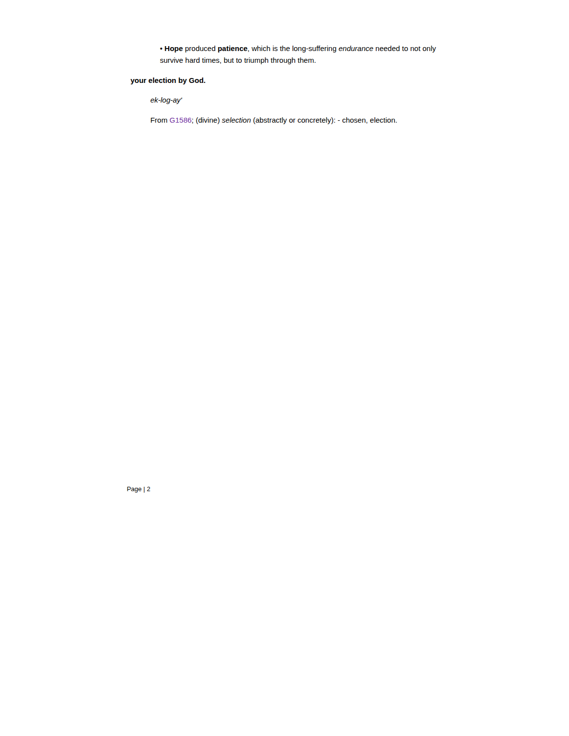• Hope produced patience, which is the long-suffering endurance needed to not only survive hard times, but to triumph through them.
your election by God.
ek-log-ay'
From G1586; (divine) selection (abstractly or concretely): - chosen, election.
Page | 2